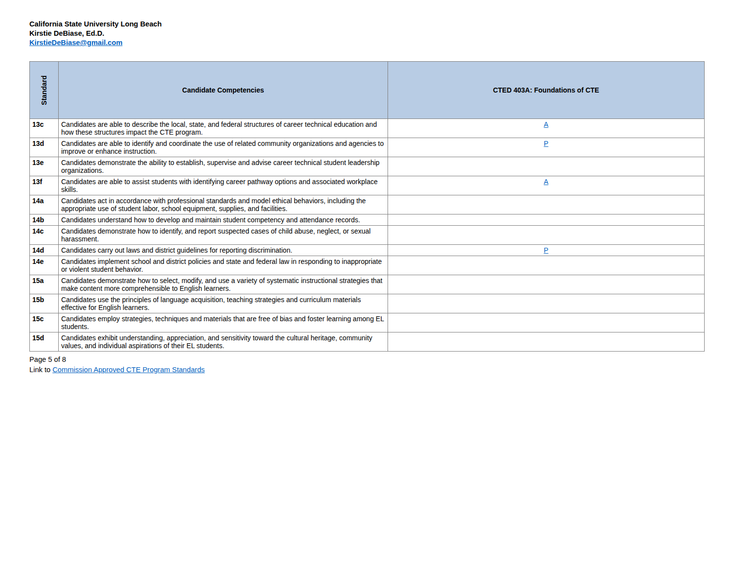California State University Long Beach
Kirstie DeBiase, Ed.D.
KirstieDeBiase@gmail.com
| Standard | Candidate Competencies | CTED 403A: Foundations of CTE |
| --- | --- | --- |
| 13c | Candidates are able to describe the local, state, and federal structures of career technical education and how these structures impact the CTE program. | A |
| 13d | Candidates are able to identify and coordinate the use of related community organizations and agencies to improve or enhance instruction. | P |
| 13e | Candidates demonstrate the ability to establish, supervise and advise career technical student leadership organizations. | |
| 13f | Candidates are able to assist students with identifying career pathway options and associated workplace skills. | A |
| 14a | Candidates act in accordance with professional standards and model ethical behaviors, including the appropriate use of student labor, school equipment, supplies, and facilities. | |
| 14b | Candidates understand how to develop and maintain student competency and attendance records. | |
| 14c | Candidates demonstrate how to identify, and report suspected cases of child abuse, neglect, or sexual harassment. | |
| 14d | Candidates carry out laws and district guidelines for reporting discrimination. | P |
| 14e | Candidates implement school and district policies and state and federal law in responding to inappropriate or violent student behavior. | |
| 15a | Candidates demonstrate how to select, modify, and use a variety of systematic instructional strategies that make content more comprehensible to English learners. | |
| 15b | Candidates use the principles of language acquisition, teaching strategies and curriculum materials effective for English learners. | |
| 15c | Candidates employ strategies, techniques and materials that are free of bias and foster learning among EL students. | |
| 15d | Candidates exhibit understanding, appreciation, and sensitivity toward the cultural heritage, community values, and individual aspirations of their EL students. | |
Page 5 of 8
Link to Commission Approved CTE Program Standards